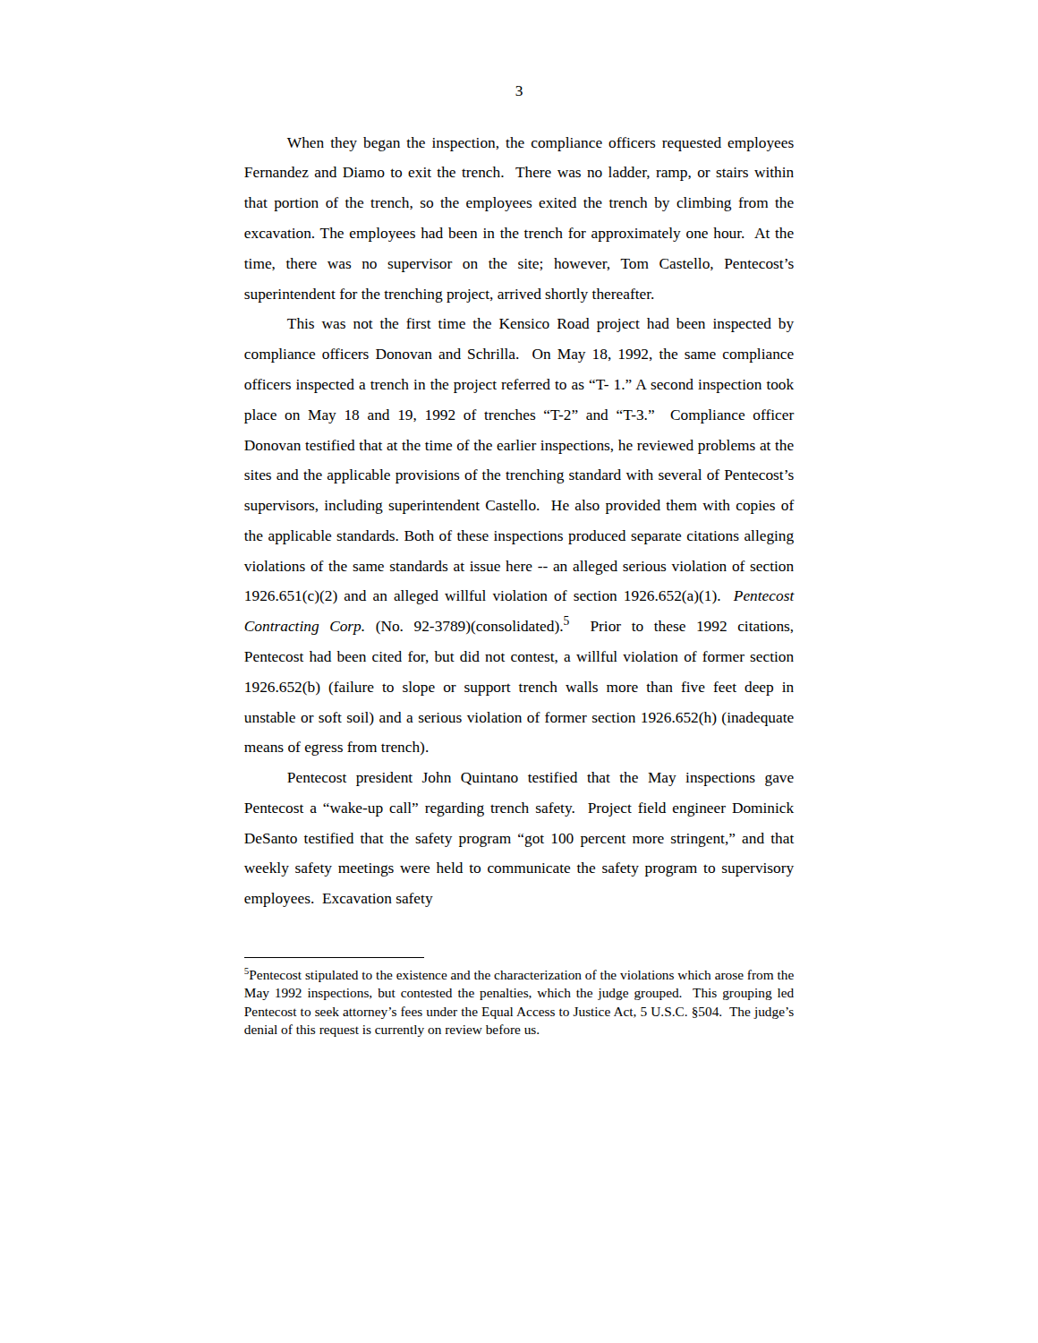3
When they began the inspection, the compliance officers requested employees Fernandez and Diamo to exit the trench. There was no ladder, ramp, or stairs within that portion of the trench, so the employees exited the trench by climbing from the excavation. The employees had been in the trench for approximately one hour. At the time, there was no supervisor on the site; however, Tom Castello, Pentecost’s superintendent for the trenching project, arrived shortly thereafter.
This was not the first time the Kensico Road project had been inspected by compliance officers Donovan and Schrilla. On May 18, 1992, the same compliance officers inspected a trench in the project referred to as “T- 1.” A second inspection took place on May 18 and 19, 1992 of trenches “T-2” and “T-3.” Compliance officer Donovan testified that at the time of the earlier inspections, he reviewed problems at the sites and the applicable provisions of the trenching standard with several of Pentecost’s supervisors, including superintendent Castello. He also provided them with copies of the applicable standards. Both of these inspections produced separate citations alleging violations of the same standards at issue here -- an alleged serious violation of section 1926.651(c)(2) and an alleged willful violation of section 1926.652(a)(1). Pentecost Contracting Corp. (No. 92-3789)(consolidated).5 Prior to these 1992 citations, Pentecost had been cited for, but did not contest, a willful violation of former section 1926.652(b) (failure to slope or support trench walls more than five feet deep in unstable or soft soil) and a serious violation of former section 1926.652(h) (inadequate means of egress from trench).
Pentecost president John Quintano testified that the May inspections gave Pentecost a “wake-up call” regarding trench safety. Project field engineer Dominick DeSanto testified that the safety program “got 100 percent more stringent,” and that weekly safety meetings were held to communicate the safety program to supervisory employees. Excavation safety
5Pentecost stipulated to the existence and the characterization of the violations which arose from the May 1992 inspections, but contested the penalties, which the judge grouped. This grouping led Pentecost to seek attorney’s fees under the Equal Access to Justice Act, 5 U.S.C. §504. The judge’s denial of this request is currently on review before us.